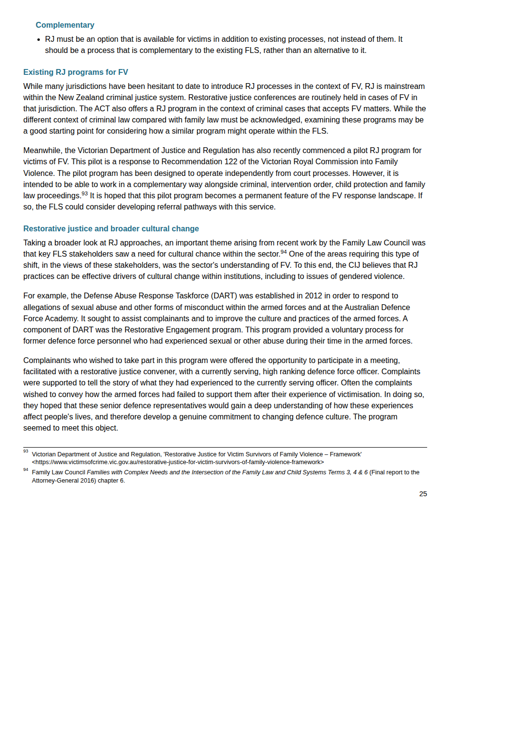Complementary
RJ must be an option that is available for victims in addition to existing processes, not instead of them. It should be a process that is complementary to the existing FLS, rather than an alternative to it.
Existing RJ programs for FV
While many jurisdictions have been hesitant to date to introduce RJ processes in the context of FV, RJ is mainstream within the New Zealand criminal justice system. Restorative justice conferences are routinely held in cases of FV in that jurisdiction. The ACT also offers a RJ program in the context of criminal cases that accepts FV matters. While the different context of criminal law compared with family law must be acknowledged, examining these programs may be a good starting point for considering how a similar program might operate within the FLS.
Meanwhile, the Victorian Department of Justice and Regulation has also recently commenced a pilot RJ program for victims of FV. This pilot is a response to Recommendation 122 of the Victorian Royal Commission into Family Violence. The pilot program has been designed to operate independently from court processes. However, it is intended to be able to work in a complementary way alongside criminal, intervention order, child protection and family law proceedings.93 It is hoped that this pilot program becomes a permanent feature of the FV response landscape. If so, the FLS could consider developing referral pathways with this service.
Restorative justice and broader cultural change
Taking a broader look at RJ approaches, an important theme arising from recent work by the Family Law Council was that key FLS stakeholders saw a need for cultural chance within the sector.94 One of the areas requiring this type of shift, in the views of these stakeholders, was the sector's understanding of FV. To this end, the CIJ believes that RJ practices can be effective drivers of cultural change within institutions, including to issues of gendered violence.
For example, the Defense Abuse Response Taskforce (DART) was established in 2012 in order to respond to allegations of sexual abuse and other forms of misconduct within the armed forces and at the Australian Defence Force Academy. It sought to assist complainants and to improve the culture and practices of the armed forces. A component of DART was the Restorative Engagement program. This program provided a voluntary process for former defence force personnel who had experienced sexual or other abuse during their time in the armed forces.
Complainants who wished to take part in this program were offered the opportunity to participate in a meeting, facilitated with a restorative justice convener, with a currently serving, high ranking defence force officer. Complaints were supported to tell the story of what they had experienced to the currently serving officer. Often the complaints wished to convey how the armed forces had failed to support them after their experience of victimisation. In doing so, they hoped that these senior defence representatives would gain a deep understanding of how these experiences affect people's lives, and therefore develop a genuine commitment to changing defence culture. The program seemed to meet this object.
93 Victorian Department of Justice and Regulation, 'Restorative Justice for Victim Survivors of Family Violence – Framework' <https://www.victimsofcrime.vic.gov.au/restorative-justice-for-victim-survivors-of-family-violence-framework>
94 Family Law Council Families with Complex Needs and the Intersection of the Family Law and Child Systems Terms 3, 4 & 6 (Final report to the Attorney-General 2016) chapter 6.
25